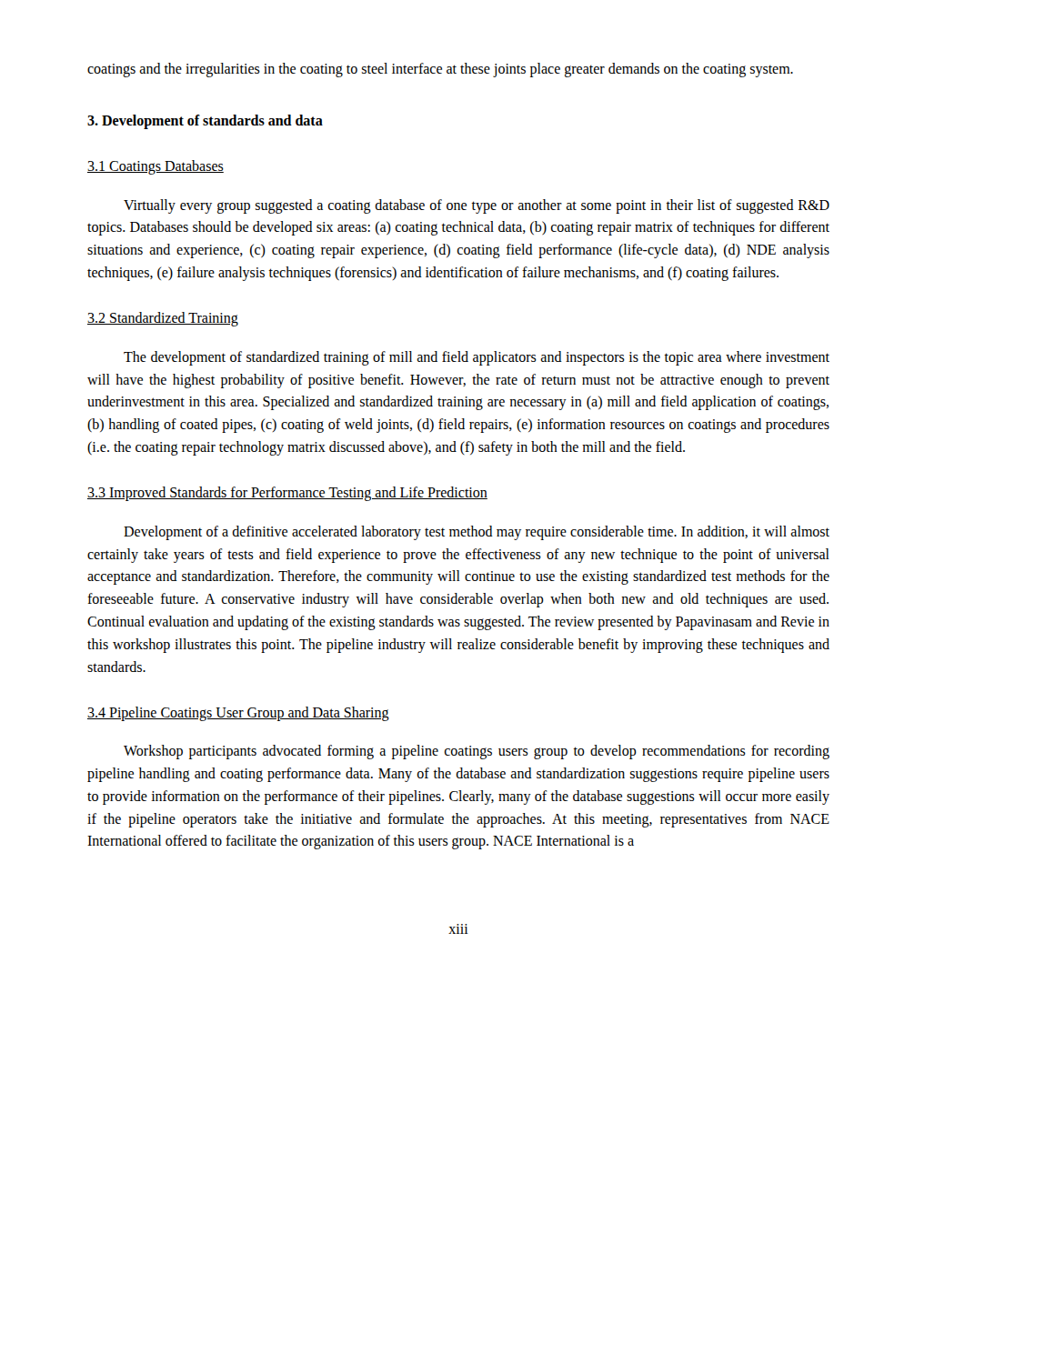coatings and the irregularities in the coating to steel interface at these joints place greater demands on the coating system.
3. Development of standards and data
3.1 Coatings Databases
Virtually every group suggested a coating database of one type or another at some point in their list of suggested R&D topics. Databases should be developed six areas: (a) coating technical data, (b) coating repair matrix of techniques for different situations and experience, (c) coating repair experience, (d) coating field performance (life-cycle data), (d) NDE analysis techniques, (e) failure analysis techniques (forensics) and identification of failure mechanisms, and (f) coating failures.
3.2 Standardized Training
The development of standardized training of mill and field applicators and inspectors is the topic area where investment will have the highest probability of positive benefit. However, the rate of return must not be attractive enough to prevent underinvestment in this area. Specialized and standardized training are necessary in (a) mill and field application of coatings, (b) handling of coated pipes, (c) coating of weld joints, (d) field repairs, (e) information resources on coatings and procedures (i.e. the coating repair technology matrix discussed above), and (f) safety in both the mill and the field.
3.3 Improved Standards for Performance Testing and Life Prediction
Development of a definitive accelerated laboratory test method may require considerable time. In addition, it will almost certainly take years of tests and field experience to prove the effectiveness of any new technique to the point of universal acceptance and standardization. Therefore, the community will continue to use the existing standardized test methods for the foreseeable future. A conservative industry will have considerable overlap when both new and old techniques are used. Continual evaluation and updating of the existing standards was suggested. The review presented by Papavinasam and Revie in this workshop illustrates this point. The pipeline industry will realize considerable benefit by improving these techniques and standards.
3.4 Pipeline Coatings User Group and Data Sharing
Workshop participants advocated forming a pipeline coatings users group to develop recommendations for recording pipeline handling and coating performance data. Many of the database and standardization suggestions require pipeline users to provide information on the performance of their pipelines. Clearly, many of the database suggestions will occur more easily if the pipeline operators take the initiative and formulate the approaches. At this meeting, representatives from NACE International offered to facilitate the organization of this users group. NACE International is a
xiii